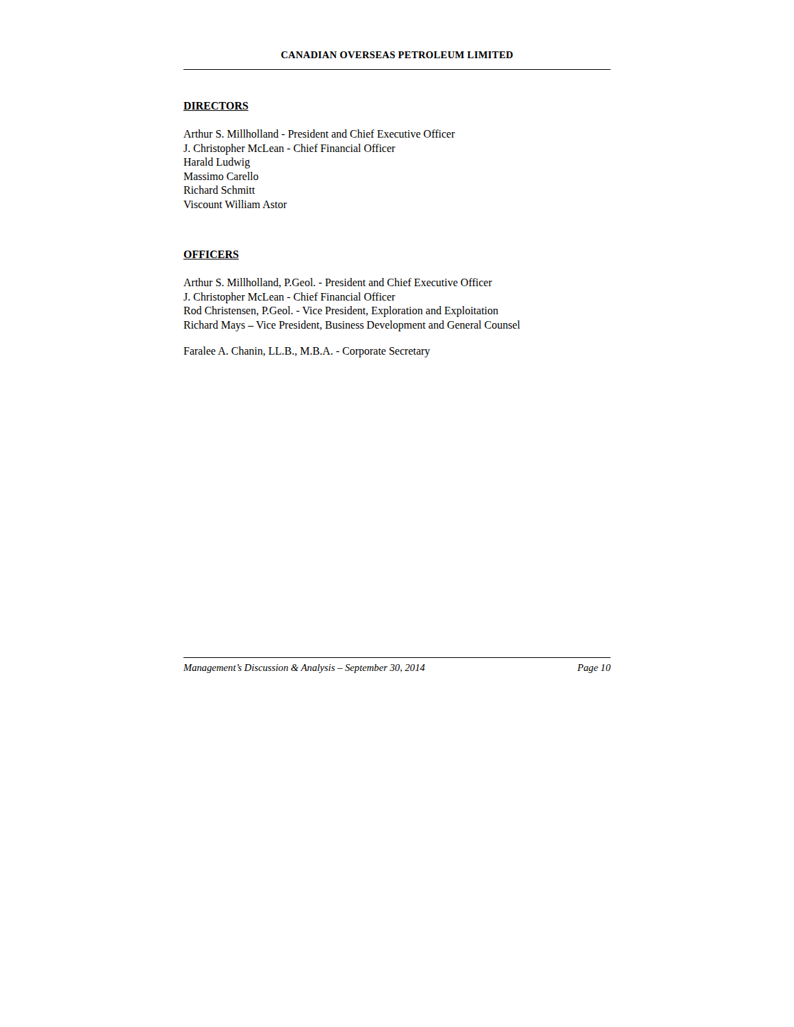CANADIAN OVERSEAS PETROLEUM LIMITED
DIRECTORS
Arthur S. Millholland - President and Chief Executive Officer
J. Christopher McLean - Chief Financial Officer
Harald Ludwig
Massimo Carello
Richard Schmitt
Viscount William Astor
OFFICERS
Arthur S. Millholland, P.Geol. - President and Chief Executive Officer
J. Christopher McLean - Chief Financial Officer
Rod Christensen, P.Geol. - Vice President, Exploration and Exploitation
Richard Mays – Vice President, Business Development and General Counsel
Faralee A. Chanin, LL.B., M.B.A. - Corporate Secretary
Management’s Discussion & Analysis – September 30, 2014
Page 10